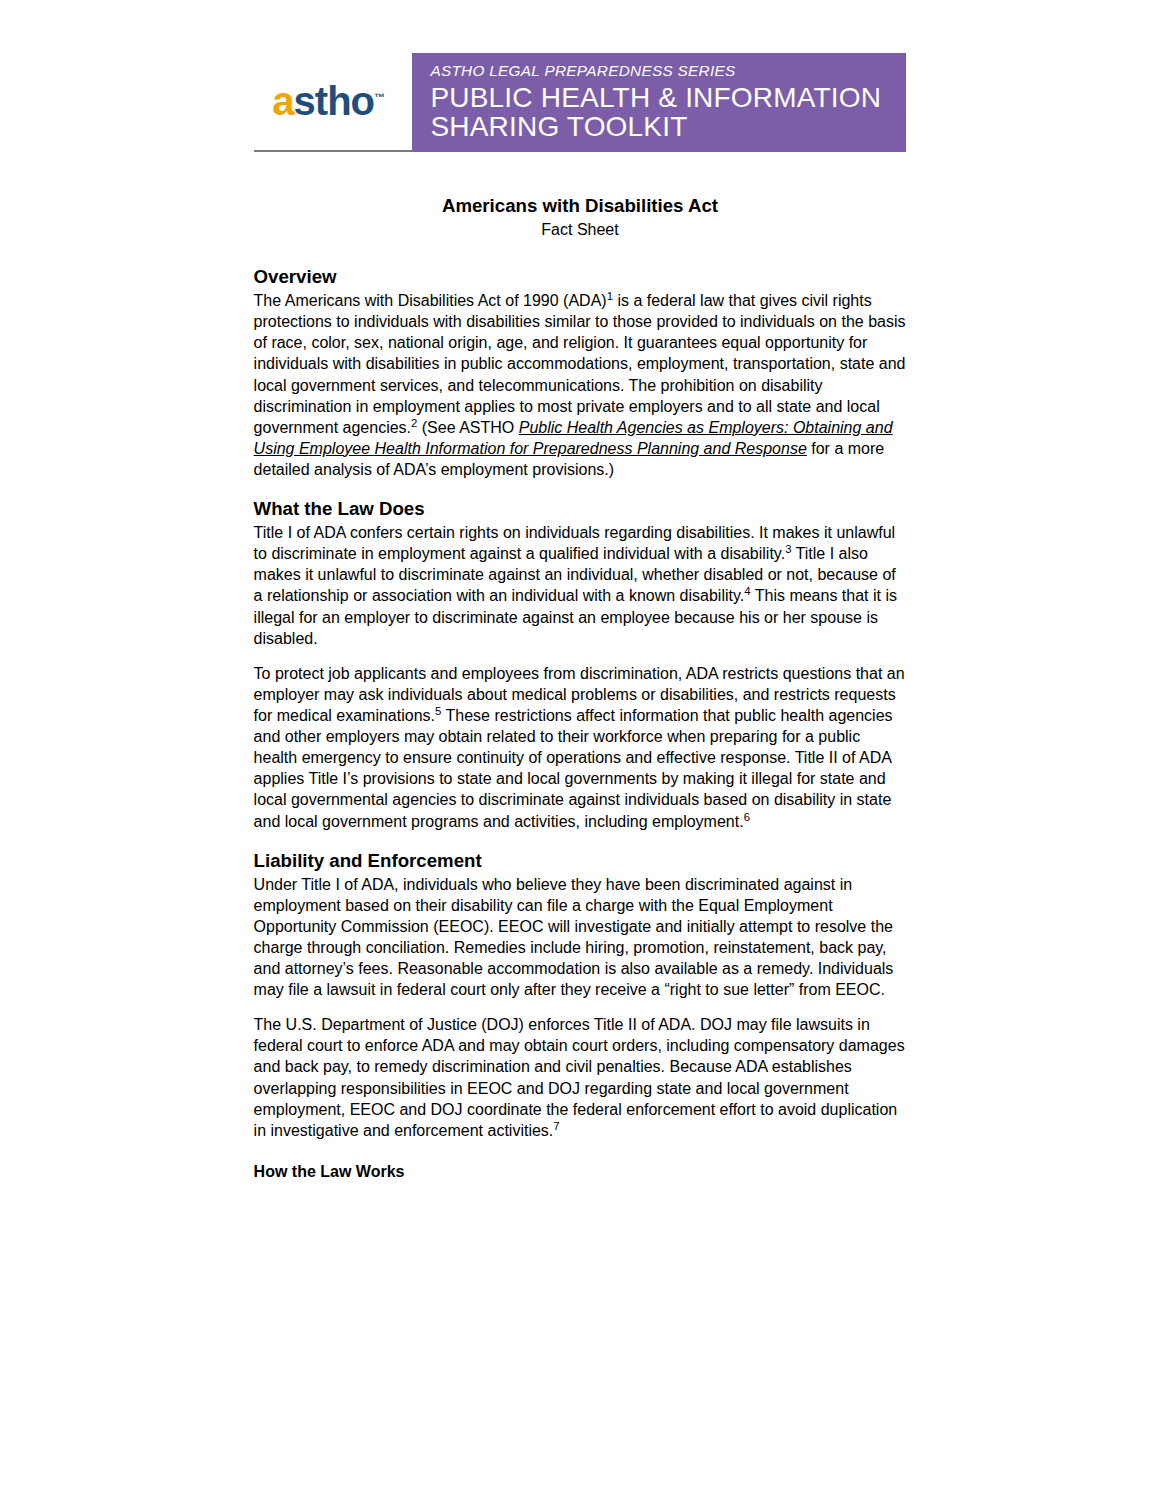astho™
ASTHO LEGAL PREPAREDNESS SERIES
PUBLIC HEALTH & INFORMATION SHARING TOOLKIT
Americans with Disabilities Act
Fact Sheet
Overview
The Americans with Disabilities Act of 1990 (ADA)1 is a federal law that gives civil rights protections to individuals with disabilities similar to those provided to individuals on the basis of race, color, sex, national origin, age, and religion. It guarantees equal opportunity for individuals with disabilities in public accommodations, employment, transportation, state and local government services, and telecommunications. The prohibition on disability discrimination in employment applies to most private employers and to all state and local government agencies.2 (See ASTHO Public Health Agencies as Employers: Obtaining and Using Employee Health Information for Preparedness Planning and Response for a more detailed analysis of ADA’s employment provisions.)
What the Law Does
Title I of ADA confers certain rights on individuals regarding disabilities. It makes it unlawful to discriminate in employment against a qualified individual with a disability.3 Title I also makes it unlawful to discriminate against an individual, whether disabled or not, because of a relationship or association with an individual with a known disability.4 This means that it is illegal for an employer to discriminate against an employee because his or her spouse is disabled.
To protect job applicants and employees from discrimination, ADA restricts questions that an employer may ask individuals about medical problems or disabilities, and restricts requests for medical examinations.5 These restrictions affect information that public health agencies and other employers may obtain related to their workforce when preparing for a public health emergency to ensure continuity of operations and effective response. Title II of ADA applies Title I’s provisions to state and local governments by making it illegal for state and local governmental agencies to discriminate against individuals based on disability in state and local government programs and activities, including employment.6
Liability and Enforcement
Under Title I of ADA, individuals who believe they have been discriminated against in employment based on their disability can file a charge with the Equal Employment Opportunity Commission (EEOC). EEOC will investigate and initially attempt to resolve the charge through conciliation. Remedies include hiring, promotion, reinstatement, back pay, and attorney’s fees. Reasonable accommodation is also available as a remedy. Individuals may file a lawsuit in federal court only after they receive a “right to sue letter” from EEOC.
The U.S. Department of Justice (DOJ) enforces Title II of ADA. DOJ may file lawsuits in federal court to enforce ADA and may obtain court orders, including compensatory damages and back pay, to remedy discrimination and civil penalties. Because ADA establishes overlapping responsibilities in EEOC and DOJ regarding state and local government employment, EEOC and DOJ coordinate the federal enforcement effort to avoid duplication in investigative and enforcement activities.7
How the Law Works